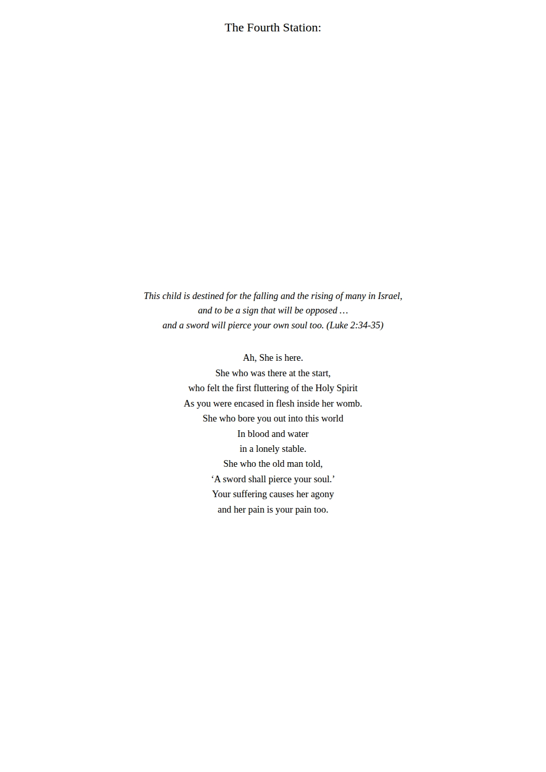The Fourth Station:
This child is destined for the falling and the rising of many in Israel,
and to be a sign that will be opposed …
and a sword will pierce your own soul too. (Luke 2:34-35)
Ah, She is here.
She who was there at the start,
who felt the first fluttering of the Holy Spirit
As you were encased in flesh inside her womb.
She who bore you out into this world
In blood and water
in a lonely stable.
She who the old man told,
‘A sword shall pierce your soul.’
Your suffering causes her agony
and her pain is your pain too.